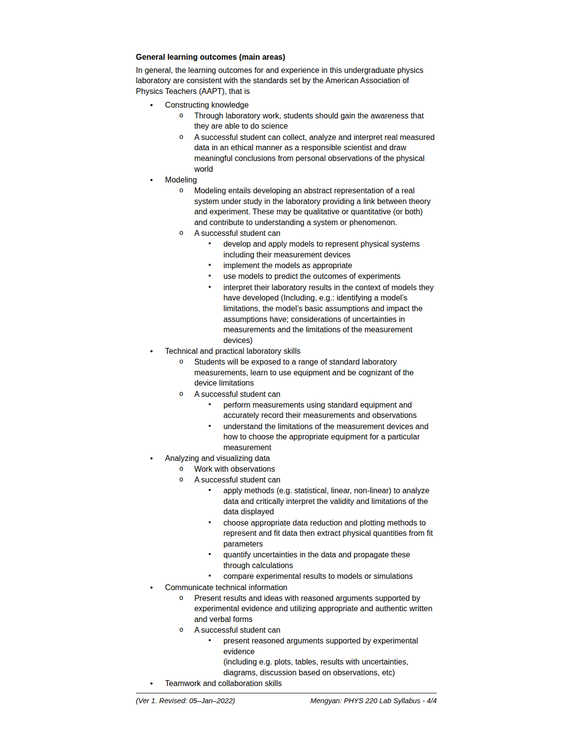General learning outcomes (main areas)
In general, the learning outcomes for and experience in this undergraduate physics laboratory are consistent with the standards set by the American Association of Physics Teachers (AAPT), that is
Constructing knowledge
Through laboratory work, students should gain the awareness that they are able to do science
A successful student can collect, analyze and interpret real measured data in an ethical manner as a responsible scientist and draw meaningful conclusions from personal observations of the physical world
Modeling
Modeling entails developing an abstract representation of a real system under study in the laboratory providing a link between theory and experiment. These may be qualitative or quantitative (or both) and contribute to understanding a system or phenomenon.
A successful student can
develop and apply models to represent physical systems including their measurement devices
implement the models as appropriate
use models to predict the outcomes of experiments
interpret their laboratory results in the context of models they have developed (Including, e.g.: identifying a model’s limitations, the model’s basic assumptions and impact the assumptions have; considerations of uncertainties in measurements and the limitations of the measurement devices)
Technical and practical laboratory skills
Students will be exposed to a range of standard laboratory measurements, learn to use equipment and be cognizant of the device limitations
A successful student can
perform measurements using standard equipment and accurately record their measurements and observations
understand the limitations of the measurement devices and how to choose the appropriate equipment for a particular measurement
Analyzing and visualizing data
Work with observations
A successful student can
apply methods (e.g. statistical, linear, non-linear) to analyze data and critically interpret the validity and limitations of the data displayed
choose appropriate data reduction and plotting methods to represent and fit data then extract physical quantities from fit parameters
quantify uncertainties in the data and propagate these through calculations
compare experimental results to models or simulations
Communicate technical information
Present results and ideas with reasoned arguments supported by experimental evidence and utilizing appropriate and authentic written and verbal forms
A successful student can
present reasoned arguments supported by experimental evidence
(including e.g. plots, tables, results with uncertainties, diagrams, discussion based on observations, etc)
Teamwork and collaboration skills
(Ver 1. Revised: 05–Jan–2022)
Mengyan: PHYS 220 Lab Syllabus - 4/4